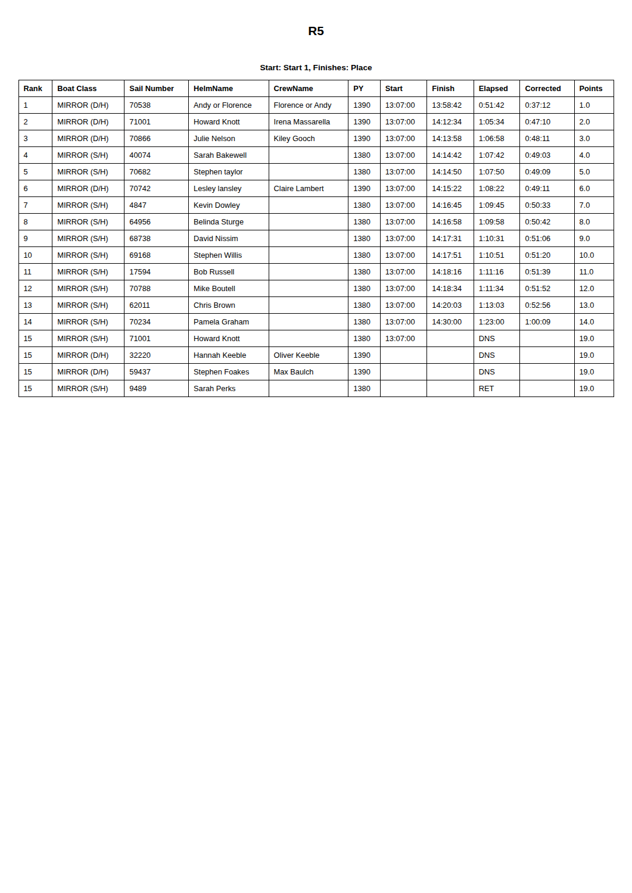R5
Start: Start 1, Finishes: Place
| Rank | Boat Class | Sail Number | HelmName | CrewName | PY | Start | Finish | Elapsed | Corrected | Points |
| --- | --- | --- | --- | --- | --- | --- | --- | --- | --- | --- |
| 1 | MIRROR (D/H) | 70538 | Andy or Florence | Florence or Andy | 1390 | 13:07:00 | 13:58:42 | 0:51:42 | 0:37:12 | 1.0 |
| 2 | MIRROR (D/H) | 71001 | Howard Knott | Irena Massarella | 1390 | 13:07:00 | 14:12:34 | 1:05:34 | 0:47:10 | 2.0 |
| 3 | MIRROR (D/H) | 70866 | Julie Nelson | Kiley Gooch | 1390 | 13:07:00 | 14:13:58 | 1:06:58 | 0:48:11 | 3.0 |
| 4 | MIRROR (S/H) | 40074 | Sarah Bakewell | | 1380 | 13:07:00 | 14:14:42 | 1:07:42 | 0:49:03 | 4.0 |
| 5 | MIRROR (S/H) | 70682 | Stephen taylor | | 1380 | 13:07:00 | 14:14:50 | 1:07:50 | 0:49:09 | 5.0 |
| 6 | MIRROR (D/H) | 70742 | Lesley lansley | Claire Lambert | 1390 | 13:07:00 | 14:15:22 | 1:08:22 | 0:49:11 | 6.0 |
| 7 | MIRROR (S/H) | 4847 | Kevin Dowley | | 1380 | 13:07:00 | 14:16:45 | 1:09:45 | 0:50:33 | 7.0 |
| 8 | MIRROR (S/H) | 64956 | Belinda Sturge | | 1380 | 13:07:00 | 14:16:58 | 1:09:58 | 0:50:42 | 8.0 |
| 9 | MIRROR (S/H) | 68738 | David Nissim | | 1380 | 13:07:00 | 14:17:31 | 1:10:31 | 0:51:06 | 9.0 |
| 10 | MIRROR (S/H) | 69168 | Stephen Willis | | 1380 | 13:07:00 | 14:17:51 | 1:10:51 | 0:51:20 | 10.0 |
| 11 | MIRROR (S/H) | 17594 | Bob Russell | | 1380 | 13:07:00 | 14:18:16 | 1:11:16 | 0:51:39 | 11.0 |
| 12 | MIRROR (S/H) | 70788 | Mike Boutell | | 1380 | 13:07:00 | 14:18:34 | 1:11:34 | 0:51:52 | 12.0 |
| 13 | MIRROR (S/H) | 62011 | Chris Brown | | 1380 | 13:07:00 | 14:20:03 | 1:13:03 | 0:52:56 | 13.0 |
| 14 | MIRROR (S/H) | 70234 | Pamela Graham | | 1380 | 13:07:00 | 14:30:00 | 1:23:00 | 1:00:09 | 14.0 |
| 15 | MIRROR (S/H) | 71001 | Howard Knott | | 1380 | 13:07:00 | | DNS | | 19.0 |
| 15 | MIRROR (D/H) | 32220 | Hannah Keeble | Oliver Keeble | 1390 | | | DNS | | 19.0 |
| 15 | MIRROR (D/H) | 59437 | Stephen Foakes | Max Baulch | 1390 | | | DNS | | 19.0 |
| 15 | MIRROR (S/H) | 9489 | Sarah Perks | | 1380 | | | RET | | 19.0 |